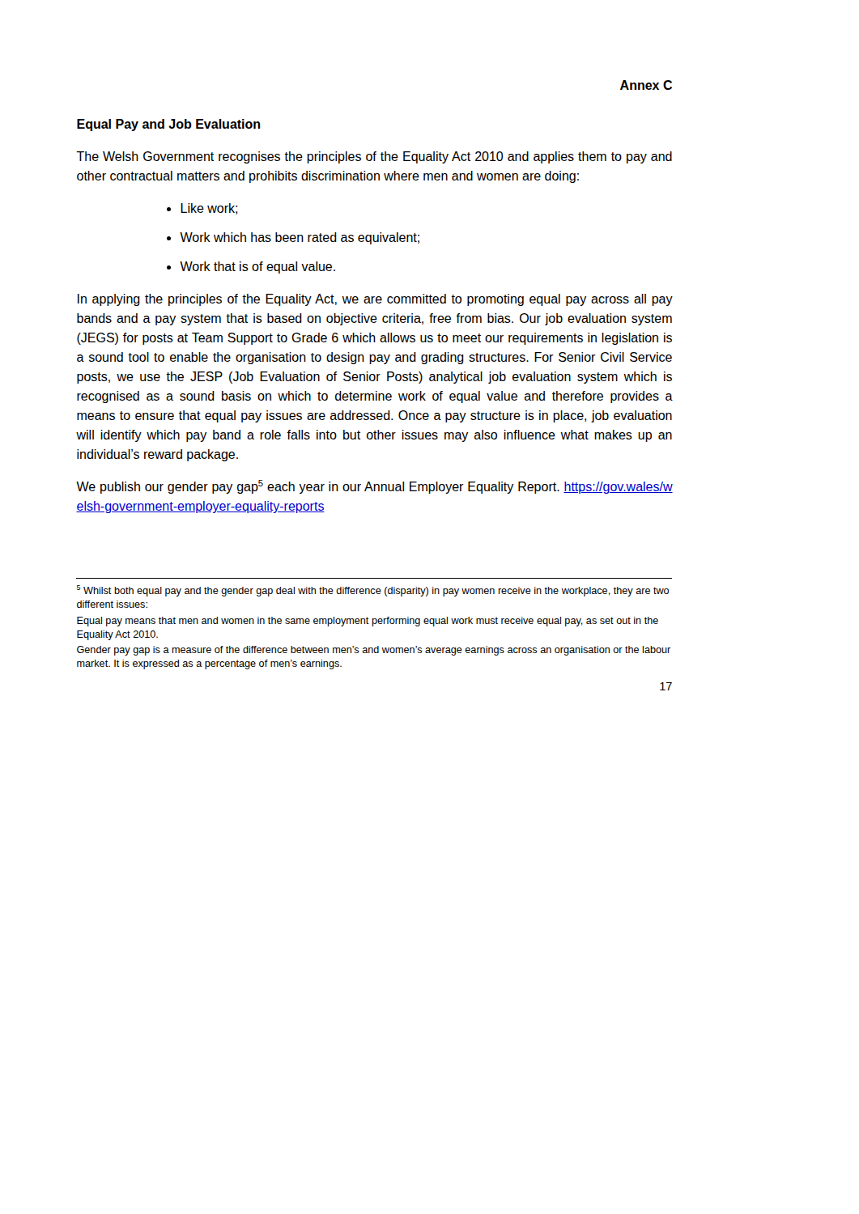Annex C
Equal Pay and Job Evaluation
The Welsh Government recognises the principles of the Equality Act 2010 and applies them to pay and other contractual matters and prohibits discrimination where men and women are doing:
Like work;
Work which has been rated as equivalent;
Work that is of equal value.
In applying the principles of the Equality Act, we are committed to promoting equal pay across all pay bands and a pay system that is based on objective criteria, free from bias. Our job evaluation system (JEGS) for posts at Team Support to Grade 6 which allows us to meet our requirements in legislation is a sound tool to enable the organisation to design pay and grading structures. For Senior Civil Service posts, we use the JESP (Job Evaluation of Senior Posts) analytical job evaluation system which is recognised as a sound basis on which to determine work of equal value and therefore provides a means to ensure that equal pay issues are addressed. Once a pay structure is in place, job evaluation will identify which pay band a role falls into but other issues may also influence what makes up an individual’s reward package.
We publish our gender pay gap5 each year in our Annual Employer Equality Report. https://gov.wales/welsh-government-employer-equality-reports
5 Whilst both equal pay and the gender gap deal with the difference (disparity) in pay women receive in the workplace, they are two different issues:
Equal pay means that men and women in the same employment performing equal work must receive equal pay, as set out in the Equality Act 2010.
Gender pay gap is a measure of the difference between men’s and women’s average earnings across an organisation or the labour market. It is expressed as a percentage of men’s earnings.
17